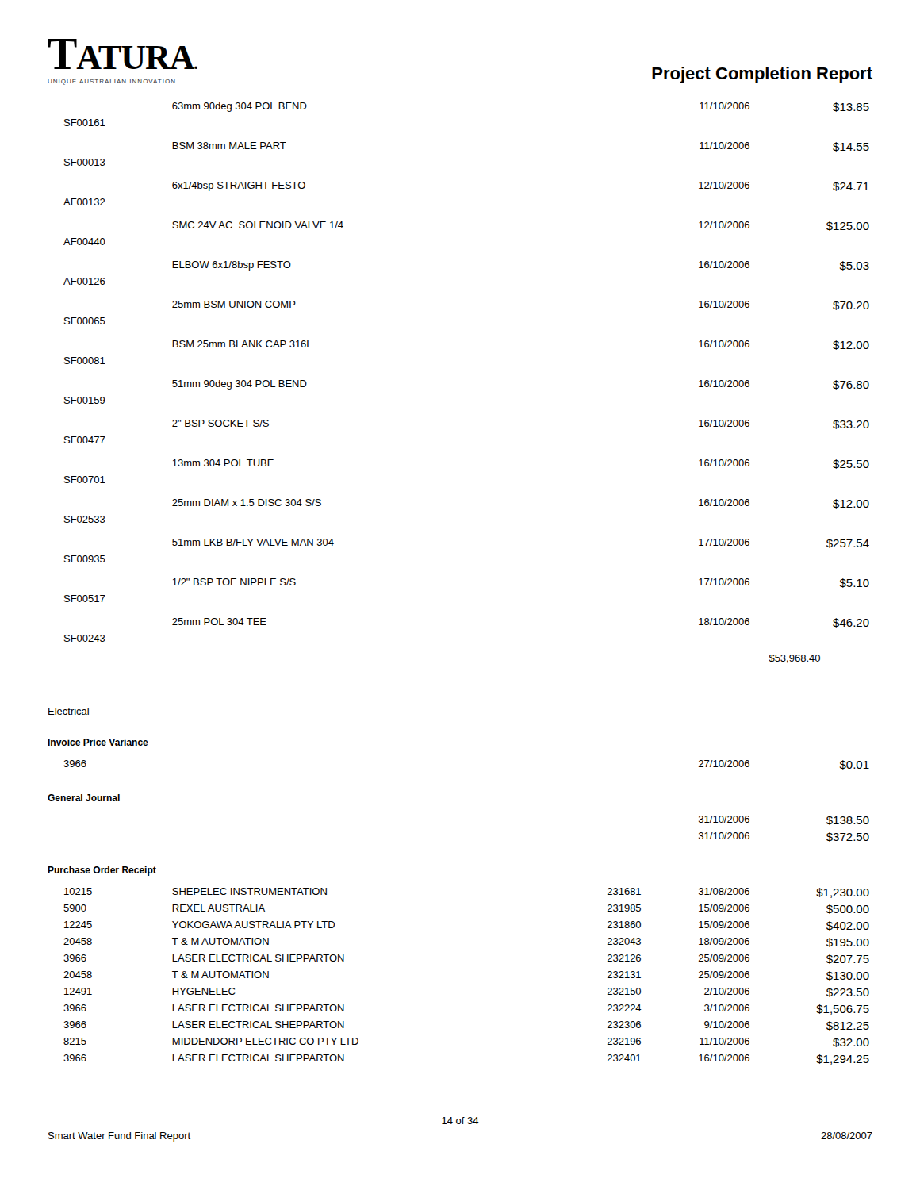TATURA.
UNIQUE AUSTRALIAN INNOVATION
Project Completion Report
| | 63mm 90deg 304 POL BEND | | 11/10/2006 | $13.85 |
| SF00161 | | | | |
| | BSM 38mm MALE PART | | 11/10/2006 | $14.55 |
| SF00013 | | | | |
| | 6x1/4bsp STRAIGHT FESTO | | 12/10/2006 | $24.71 |
| AF00132 | | | | |
| | SMC 24V AC SOLENOID VALVE 1/4 | | 12/10/2006 | $125.00 |
| AF00440 | | | | |
| | ELBOW 6x1/8bsp FESTO | | 16/10/2006 | $5.03 |
| AF00126 | | | | |
| | 25mm BSM UNION COMP | | 16/10/2006 | $70.20 |
| SF00065 | | | | |
| | BSM 25mm BLANK CAP 316L | | 16/10/2006 | $12.00 |
| SF00081 | | | | |
| | 51mm 90deg 304 POL BEND | | 16/10/2006 | $76.80 |
| SF00159 | | | | |
| | 2" BSP SOCKET S/S | | 16/10/2006 | $33.20 |
| SF00477 | | | | |
| | 13mm 304 POL TUBE | | 16/10/2006 | $25.50 |
| SF00701 | | | | |
| | 25mm DIAM x 1.5 DISC 304 S/S | | 16/10/2006 | $12.00 |
| SF02533 | | | | |
| | 51mm LKB B/FLY VALVE MAN 304 | | 17/10/2006 | $257.54 |
| SF00935 | | | | |
| | 1/2" BSP TOE NIPPLE S/S | | 17/10/2006 | $5.10 |
| SF00517 | | | | |
| | 25mm POL 304 TEE | | 18/10/2006 | $46.20 |
| SF00243 | | | | |
| | $53,968.40 |
Electrical
Invoice Price Variance
| 3966 | | | 27/10/2006 | $0.01 |
General Journal
| | | | 31/10/2006 | $138.50 |
| | | | 31/10/2006 | $372.50 |
Purchase Order Receipt
| 10215 | SHEPELEC INSTRUMENTATION | 231681 | 31/08/2006 | $1,230.00 |
| 5900 | REXEL AUSTRALIA | 231985 | 15/09/2006 | $500.00 |
| 12245 | YOKOGAWA AUSTRALIA PTY LTD | 231860 | 15/09/2006 | $402.00 |
| 20458 | T & M AUTOMATION | 232043 | 18/09/2006 | $195.00 |
| 3966 | LASER ELECTRICAL SHEPPARTON | 232126 | 25/09/2006 | $207.75 |
| 20458 | T & M AUTOMATION | 232131 | 25/09/2006 | $130.00 |
| 12491 | HYGENELEC | 232150 | 2/10/2006 | $223.50 |
| 3966 | LASER ELECTRICAL SHEPPARTON | 232224 | 3/10/2006 | $1,506.75 |
| 3966 | LASER ELECTRICAL SHEPPARTON | 232306 | 9/10/2006 | $812.25 |
| 8215 | MIDDENDORP ELECTRIC CO PTY LTD | 232196 | 11/10/2006 | $32.00 |
| 3966 | LASER ELECTRICAL SHEPPARTON | 232401 | 16/10/2006 | $1,294.25 |
14 of 34
Smart Water Fund Final Report
28/08/2007